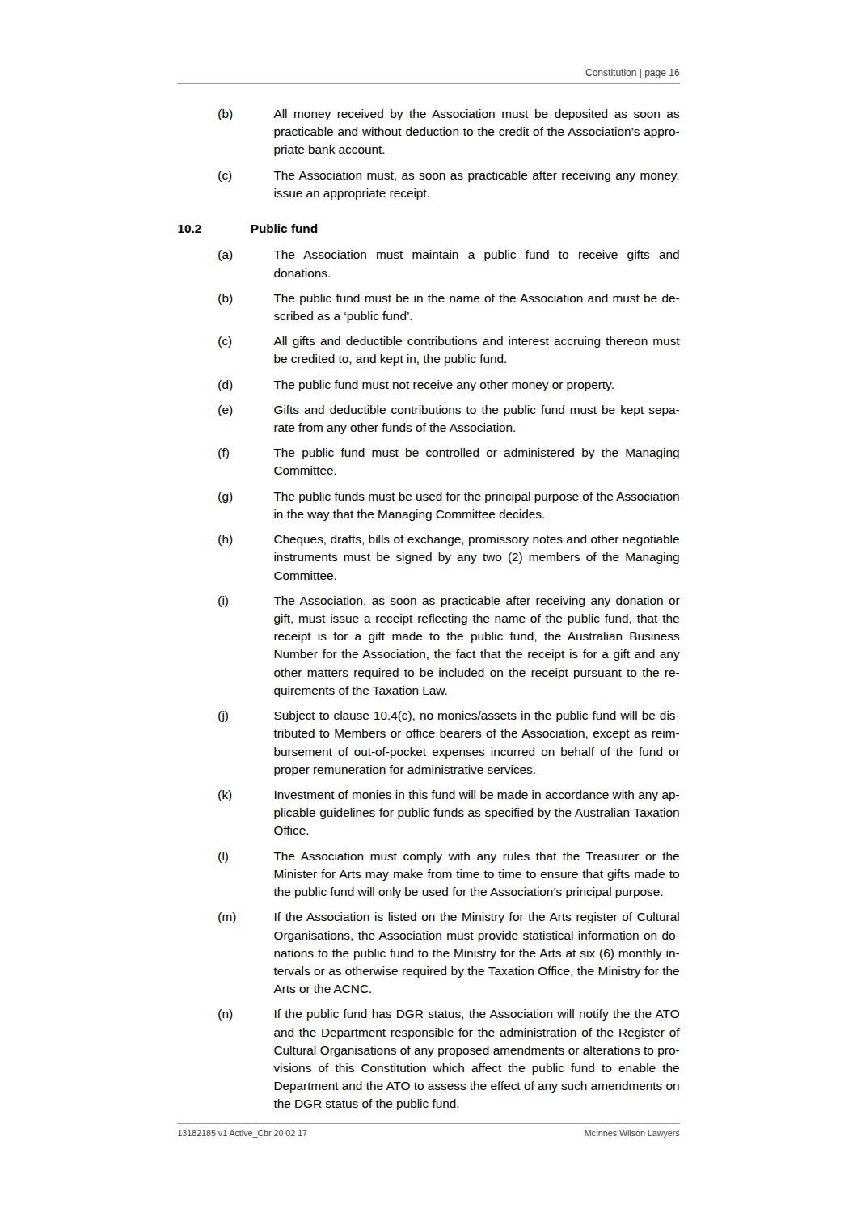Constitution | page 16
(b) All money received by the Association must be deposited as soon as practicable and without deduction to the credit of the Association’s appropriate bank account.
(c) The Association must, as soon as practicable after receiving any money, issue an appropriate receipt.
10.2 Public fund
(a) The Association must maintain a public fund to receive gifts and donations.
(b) The public fund must be in the name of the Association and must be described as a ‘public fund’.
(c) All gifts and deductible contributions and interest accruing thereon must be credited to, and kept in, the public fund.
(d) The public fund must not receive any other money or property.
(e) Gifts and deductible contributions to the public fund must be kept separate from any other funds of the Association.
(f) The public fund must be controlled or administered by the Managing Committee.
(g) The public funds must be used for the principal purpose of the Association in the way that the Managing Committee decides.
(h) Cheques, drafts, bills of exchange, promissory notes and other negotiable instruments must be signed by any two (2) members of the Managing Committee.
(i) The Association, as soon as practicable after receiving any donation or gift, must issue a receipt reflecting the name of the public fund, that the receipt is for a gift made to the public fund, the Australian Business Number for the Association, the fact that the receipt is for a gift and any other matters required to be included on the receipt pursuant to the requirements of the Taxation Law.
(j) Subject to clause 10.4(c), no monies/assets in the public fund will be distributed to Members or office bearers of the Association, except as reimbursement of out-of-pocket expenses incurred on behalf of the fund or proper remuneration for administrative services.
(k) Investment of monies in this fund will be made in accordance with any applicable guidelines for public funds as specified by the Australian Taxation Office.
(l) The Association must comply with any rules that the Treasurer or the Minister for Arts may make from time to time to ensure that gifts made to the public fund will only be used for the Association’s principal purpose.
(m) If the Association is listed on the Ministry for the Arts register of Cultural Organisations, the Association must provide statistical information on donations to the public fund to the Ministry for the Arts at six (6) monthly intervals or as otherwise required by the Taxation Office, the Ministry for the Arts or the ACNC.
(n) If the public fund has DGR status, the Association will notify the the ATO and the Department responsible for the administration of the Register of Cultural Organisations of any proposed amendments or alterations to provisions of this Constitution which affect the public fund to enable the Department and the ATO to assess the effect of any such amendments on the DGR status of the public fund.
13182185 v1 Active_Cbr 20 02 17 McInnes Wilson Lawyers